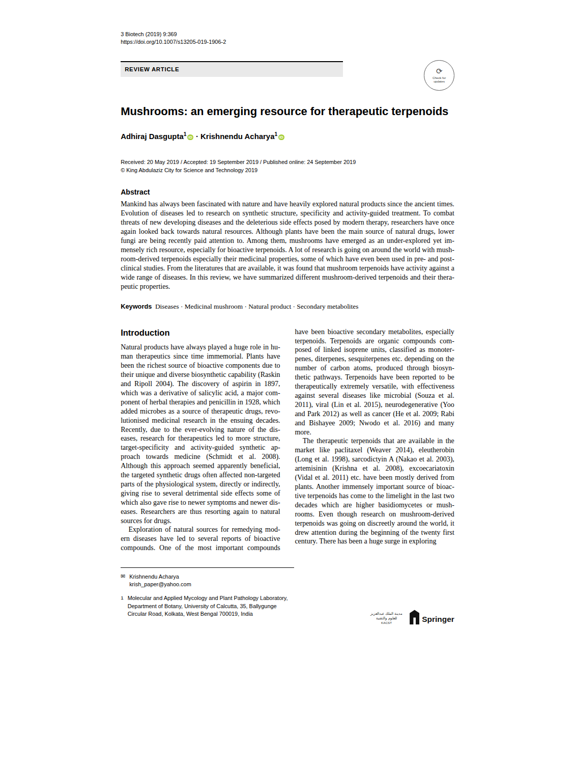3 Biotech (2019) 9:369
https://doi.org/10.1007/s13205-019-1906-2
REVIEW ARTICLE
⟳ Check for
updates
Mushrooms: an emerging resource for therapeutic terpenoids
Adhiraj Dasgupta1iD · Krishnendu Acharya1iD
Received: 20 May 2019 / Accepted: 19 September 2019 / Published online: 24 September 2019
© King Abdulaziz City for Science and Technology 2019
Abstract
Mankind has always been fascinated with nature and have heavily explored natural products since the ancient times. Evolution of diseases led to research on synthetic structure, specificity and activity-guided treatment. To combat threats of new developing diseases and the deleterious side effects posed by modern therapy, researchers have once again looked back towards natural resources. Although plants have been the main source of natural drugs, lower fungi are being recently paid attention to. Among them, mushrooms have emerged as an under-explored yet immensely rich resource, especially for bioactive terpenoids. A lot of research is going on around the world with mushroom-derived terpenoids especially their medicinal properties, some of which have even been used in pre- and post-clinical studies. From the literatures that are available, it was found that mushroom terpenoids have activity against a wide range of diseases. In this review, we have summarized different mushroom-derived terpenoids and their therapeutic properties.
Keywords Diseases · Medicinal mushroom · Natural product · Secondary metabolites
Introduction
Natural products have always played a huge role in human therapeutics since time immemorial. Plants have been the richest source of bioactive components due to their unique and diverse biosynthetic capability (Raskin and Ripoll 2004). The discovery of aspirin in 1897, which was a derivative of salicylic acid, a major component of herbal therapies and penicillin in 1928, which added microbes as a source of therapeutic drugs, revolutionised medicinal research in the ensuing decades. Recently, due to the ever-evolving nature of the diseases, research for therapeutics led to more structure, target-specificity and activity-guided synthetic approach towards medicine (Schmidt et al. 2008). Although this approach seemed apparently beneficial, the targeted synthetic drugs often affected non-targeted parts of the physiological system, directly or indirectly, giving rise to several detrimental side effects some of which also gave rise to newer symptoms and newer diseases. Researchers are thus resorting again to natural sources for drugs.
Exploration of natural sources for remedying modern diseases have led to several reports of bioactive compounds. One of the most important compounds have been bioactive secondary metabolites, especially terpenoids. Terpenoids are organic compounds composed of linked isoprene units, classified as monoterpenes, diterpenes, sesquiterpenes etc. depending on the number of carbon atoms, produced through biosynthetic pathways. Terpenoids have been reported to be therapeutically extremely versatile, with effectiveness against several diseases like microbial (Souza et al. 2011), viral (Lin et al. 2015), neurodegenerative (Yoo and Park 2012) as well as cancer (He et al. 2009; Rabi and Bishayee 2009; Nwodo et al. 2016) and many more.
The therapeutic terpenoids that are available in the market like paclitaxel (Weaver 2014), eleutherobin (Long et al. 1998), sarcodictyin A (Nakao et al. 2003), artemisinin (Krishna et al. 2008), excoecariatoxin (Vidal et al. 2011) etc. have been mostly derived from plants. Another immensely important source of bioactive terpenoids has come to the limelight in the last two decades which are higher basidiomycetes or mushrooms. Even though research on mushroom-derived terpenoids was going on discreetly around the world, it drew attention during the beginning of the twenty first century. There has been a huge surge in exploring
✉
Krishnendu Acharya
krish_paper@yahoo.com
1
Molecular and Applied Mycology and Plant Pathology Laboratory, Department of Botany, University of Calcutta, 35, Ballygunge Circular Road, Kolkata, West Bengal 700019, India
مدينة الملك عبدالعزيز للعلوم والتقنية KACST
Springer